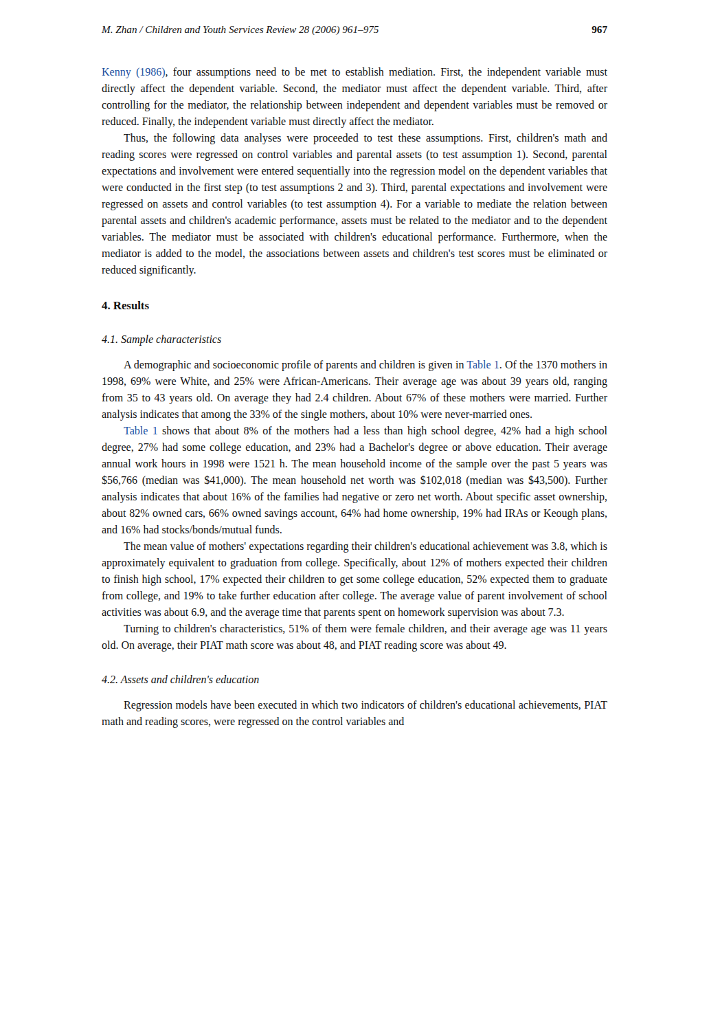M. Zhan / Children and Youth Services Review 28 (2006) 961–975 967
Kenny (1986), four assumptions need to be met to establish mediation. First, the independent variable must directly affect the dependent variable. Second, the mediator must affect the dependent variable. Third, after controlling for the mediator, the relationship between independent and dependent variables must be removed or reduced. Finally, the independent variable must directly affect the mediator.
Thus, the following data analyses were proceeded to test these assumptions. First, children's math and reading scores were regressed on control variables and parental assets (to test assumption 1). Second, parental expectations and involvement were entered sequentially into the regression model on the dependent variables that were conducted in the first step (to test assumptions 2 and 3). Third, parental expectations and involvement were regressed on assets and control variables (to test assumption 4). For a variable to mediate the relation between parental assets and children's academic performance, assets must be related to the mediator and to the dependent variables. The mediator must be associated with children's educational performance. Furthermore, when the mediator is added to the model, the associations between assets and children's test scores must be eliminated or reduced significantly.
4. Results
4.1. Sample characteristics
A demographic and socioeconomic profile of parents and children is given in Table 1. Of the 1370 mothers in 1998, 69% were White, and 25% were African-Americans. Their average age was about 39 years old, ranging from 35 to 43 years old. On average they had 2.4 children. About 67% of these mothers were married. Further analysis indicates that among the 33% of the single mothers, about 10% were never-married ones.
Table 1 shows that about 8% of the mothers had a less than high school degree, 42% had a high school degree, 27% had some college education, and 23% had a Bachelor's degree or above education. Their average annual work hours in 1998 were 1521 h. The mean household income of the sample over the past 5 years was $56,766 (median was $41,000). The mean household net worth was $102,018 (median was $43,500). Further analysis indicates that about 16% of the families had negative or zero net worth. About specific asset ownership, about 82% owned cars, 66% owned savings account, 64% had home ownership, 19% had IRAs or Keough plans, and 16% had stocks/bonds/mutual funds.
The mean value of mothers' expectations regarding their children's educational achievement was 3.8, which is approximately equivalent to graduation from college. Specifically, about 12% of mothers expected their children to finish high school, 17% expected their children to get some college education, 52% expected them to graduate from college, and 19% to take further education after college. The average value of parent involvement of school activities was about 6.9, and the average time that parents spent on homework supervision was about 7.3.
Turning to children's characteristics, 51% of them were female children, and their average age was 11 years old. On average, their PIAT math score was about 48, and PIAT reading score was about 49.
4.2. Assets and children's education
Regression models have been executed in which two indicators of children's educational achievements, PIAT math and reading scores, were regressed on the control variables and